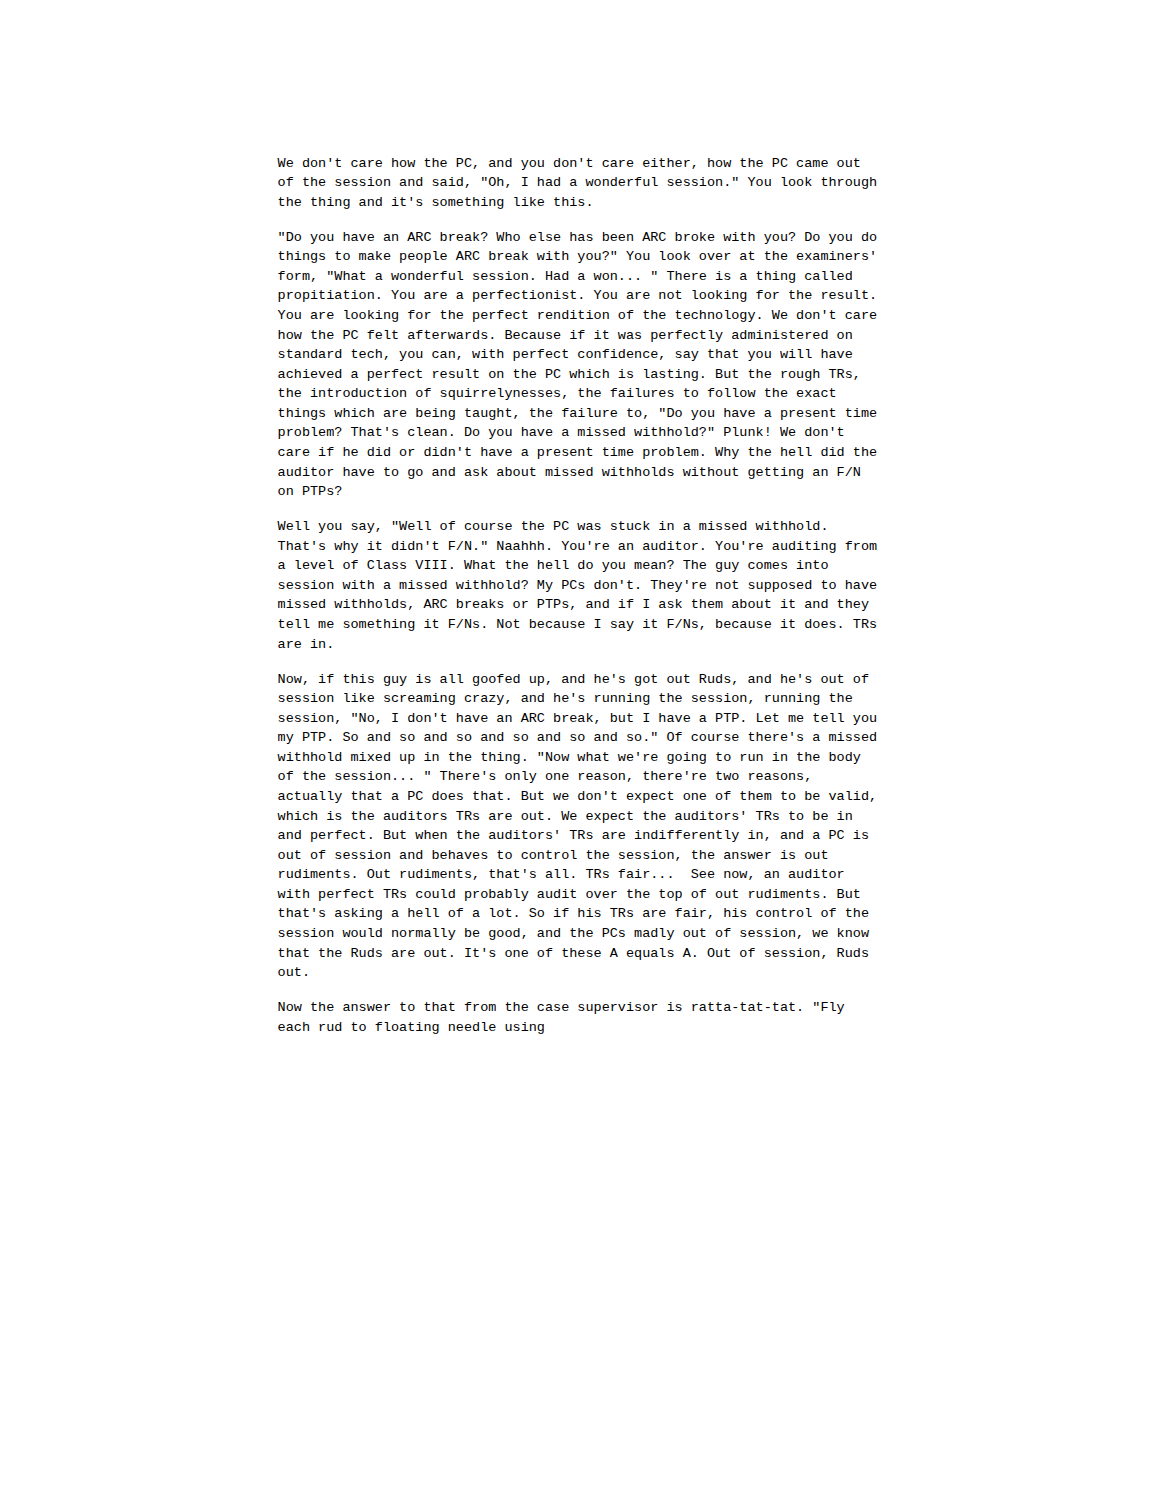We don't care how the PC, and you don't care either, how the PC came out of the session and said, "Oh, I had a wonderful session." You look through the thing and it's something like this.
"Do you have an ARC break? Who else has been ARC broke with you? Do you do things to make people ARC break with you?" You look over at the examiners' form, "What a wonderful session. Had a won... " There is a thing called propitiation. You are a perfectionist. You are not looking for the result. You are looking for the perfect rendition of the technology. We don't care how the PC felt afterwards. Because if it was perfectly administered on standard tech, you can, with perfect confidence, say that you will have achieved a perfect result on the PC which is lasting. But the rough TRs, the introduction of squirrelynesses, the failures to follow the exact things which are being taught, the failure to, "Do you have a present time problem? That's clean. Do you have a missed withhold?" Plunk! We don't care if he did or didn't have a present time problem. Why the hell did the auditor have to go and ask about missed withholds without getting an F/N on PTPs?
Well you say, "Well of course the PC was stuck in a missed withhold. That's why it didn't F/N." Naahhh. You're an auditor. You're auditing from a level of Class VIII. What the hell do you mean? The guy comes into session with a missed withhold? My PCs don't. They're not supposed to have missed withholds, ARC breaks or PTPs, and if I ask them about it and they tell me something it F/Ns. Not because I say it F/Ns, because it does. TRs are in.
Now, if this guy is all goofed up, and he's got out Ruds, and he's out of session like screaming crazy, and he's running the session, running the session, "No, I don't have an ARC break, but I have a PTP. Let me tell you my PTP. So and so and so and so and so and so." Of course there's a missed withhold mixed up in the thing. "Now what we're going to run in the body of the session... " There's only one reason, there're two reasons, actually that a PC does that. But we don't expect one of them to be valid, which is the auditors TRs are out. We expect the auditors' TRs to be in and perfect. But when the auditors' TRs are indifferently in, and a PC is out of session and behaves to control the session, the answer is out rudiments. Out rudiments, that's all. TRs fair... See now, an auditor with perfect TRs could probably audit over the top of out rudiments. But that's asking a hell of a lot. So if his TRs are fair, his control of the session would normally be good, and the PCs madly out of session, we know that the Ruds are out. It's one of these A equals A. Out of session, Ruds out.
Now the answer to that from the case supervisor is ratta-tat-tat. "Fly each rud to floating needle using